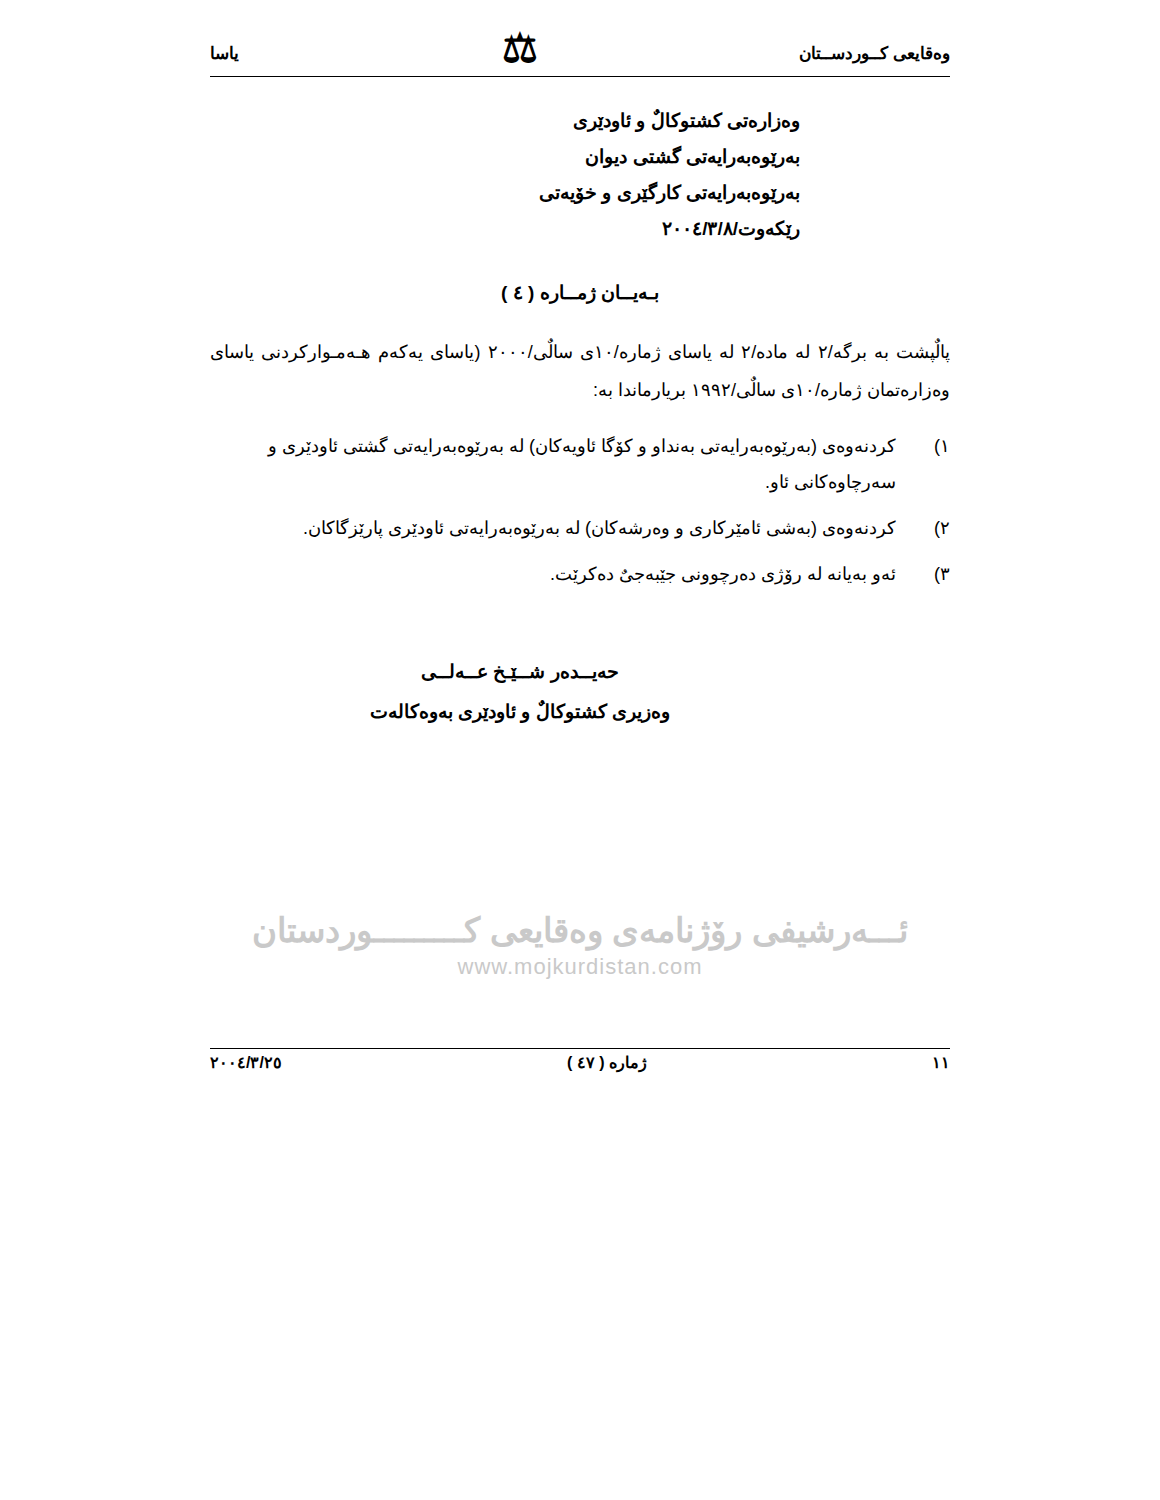وەقایعی کــوردســتان
⚖
یاسا
وەزارەتی کشتوکالٌ و ئاودێری
بەرێوەبەرایەتی گشتی دیوان
بەرێوەبەرایەتی کارگێری و خۆیەتی
رێکەوت/٢٠٠٤/٣/٨
بـەیــان ژمــارە ( ٤ )
پالٌپشت بە برگە/٢ لە مادە/٢ لە یاسای ژمارە/١٠ی سالٌی/٢٠٠٠ (یاسای یەکەم هـەمـوارکردنی یاسای وەزارەتمان ژمارە/١٠ی سالٌی/١٩٩٢ بریارماندا بە:
١) کردنەوەی (بەرێوەبەرایەتی بەنداو و کۆگا ئاویەکان) لە بەرێوەبەرایەتی گشتی ئاودێری و سەرچاوەکانی ئاو.
٢) کردنەوەی (بەشی ئامێرکاری و وەرشەکان) لە بەرێوەبەرایەتی ئاودێری پارێزگاکان.
٣) ئەو بەیانە لە رۆژی دەرچوونی جێبەجیٌ دەکرێت.
حەیــدەر شــێـخ عــەلــی
وەزیری کشتوکالٌ و ئاودێری بەوەکالەت
ئـــەرشیفی رۆژنامەی وەقایعی کـــــــــوردستان
www.mojkurdistan.com
١١
ژمارە ( ٤٧ )
٢٠٠٤/٣/٢٥